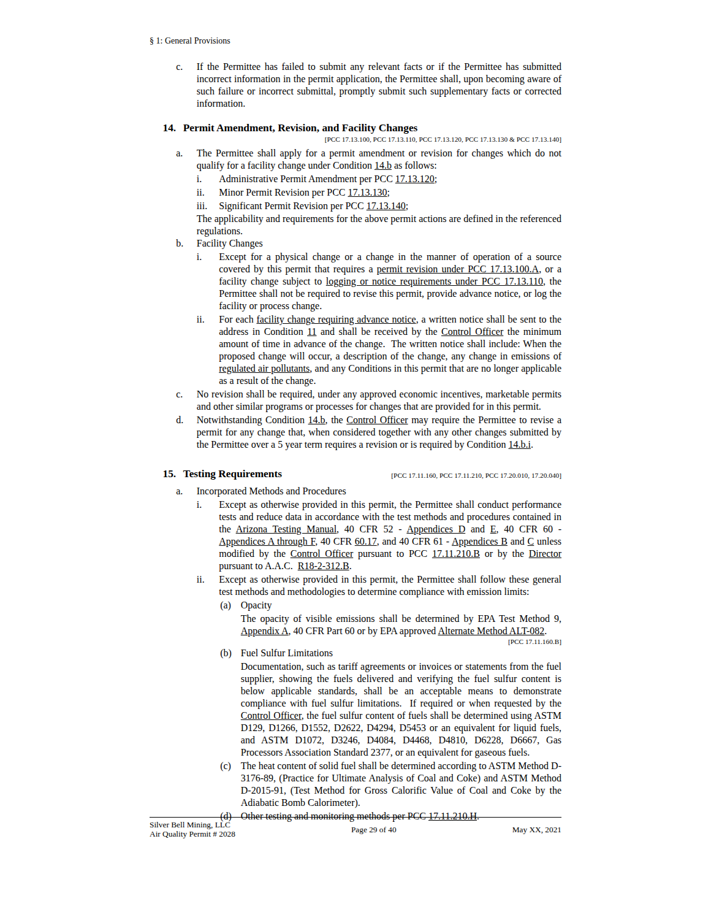§ 1: General Provisions
c.
If the Permittee has failed to submit any relevant facts or if the Permittee has submitted incorrect information in the permit application, the Permittee shall, upon becoming aware of such failure or incorrect submittal, promptly submit such supplementary facts or corrected information.
14.
Permit Amendment, Revision, and Facility Changes
[PCC 17.13.100, PCC 17.13.110, PCC 17.13.120, PCC 17.13.130 & PCC 17.13.140]
a.
The Permittee shall apply for a permit amendment or revision for changes which do not qualify for a facility change under Condition 14.b as follows:
i.
Administrative Permit Amendment per PCC 17.13.120;
ii.
Minor Permit Revision per PCC 17.13.130;
iii.
Significant Permit Revision per PCC 17.13.140;
The applicability and requirements for the above permit actions are defined in the referenced regulations.
b.
Facility Changes
i.
Except for a physical change or a change in the manner of operation of a source covered by this permit that requires a permit revision under PCC 17.13.100.A, or a facility change subject to logging or notice requirements under PCC 17.13.110, the Permittee shall not be required to revise this permit, provide advance notice, or log the facility or process change.
ii.
For each facility change requiring advance notice, a written notice shall be sent to the address in Condition 11 and shall be received by the Control Officer the minimum amount of time in advance of the change. The written notice shall include: When the proposed change will occur, a description of the change, any change in emissions of regulated air pollutants, and any Conditions in this permit that are no longer applicable as a result of the change.
c.
No revision shall be required, under any approved economic incentives, marketable permits and other similar programs or processes for changes that are provided for in this permit.
d.
Notwithstanding Condition 14.b, the Control Officer may require the Permittee to revise a permit for any change that, when considered together with any other changes submitted by the Permittee over a 5 year term requires a revision or is required by Condition 14.b.i.
15.
Testing Requirements
[PCC 17.11.160, PCC 17.11.210, PCC 17.20.010, 17.20.040]
a.
Incorporated Methods and Procedures
i.
Except as otherwise provided in this permit, the Permittee shall conduct performance tests and reduce data in accordance with the test methods and procedures contained in the Arizona Testing Manual, 40 CFR 52 - Appendices D and E, 40 CFR 60 - Appendices A through F, 40 CFR 60.17, and 40 CFR 61 - Appendices B and C unless modified by the Control Officer pursuant to PCC 17.11.210.B or by the Director pursuant to A.A.C. R18-2-312.B.
ii.
Except as otherwise provided in this permit, the Permittee shall follow these general test methods and methodologies to determine compliance with emission limits:
(a)
Opacity
The opacity of visible emissions shall be determined by EPA Test Method 9, Appendix A, 40 CFR Part 60 or by EPA approved Alternate Method ALT-082. [PCC 17.11.160.B]
(b)
Fuel Sulfur Limitations
Documentation, such as tariff agreements or invoices or statements from the fuel supplier, showing the fuels delivered and verifying the fuel sulfur content is below applicable standards, shall be an acceptable means to demonstrate compliance with fuel sulfur limitations. If required or when requested by the Control Officer, the fuel sulfur content of fuels shall be determined using ASTM D129, D1266, D1552, D2622, D4294, D5453 or an equivalent for liquid fuels, and ASTM D1072, D3246, D4084, D4468, D4810, D6228, D6667, Gas Processors Association Standard 2377, or an equivalent for gaseous fuels.
(c)
The heat content of solid fuel shall be determined according to ASTM Method D-3176-89, (Practice for Ultimate Analysis of Coal and Coke) and ASTM Method D-2015-91, (Test Method for Gross Calorific Value of Coal and Coke by the Adiabatic Bomb Calorimeter).
(d)
Other testing and monitoring methods per PCC 17.11.210.H.
Silver Bell Mining, LLC
Air Quality Permit # 2028
Page 29 of 40
May XX, 2021